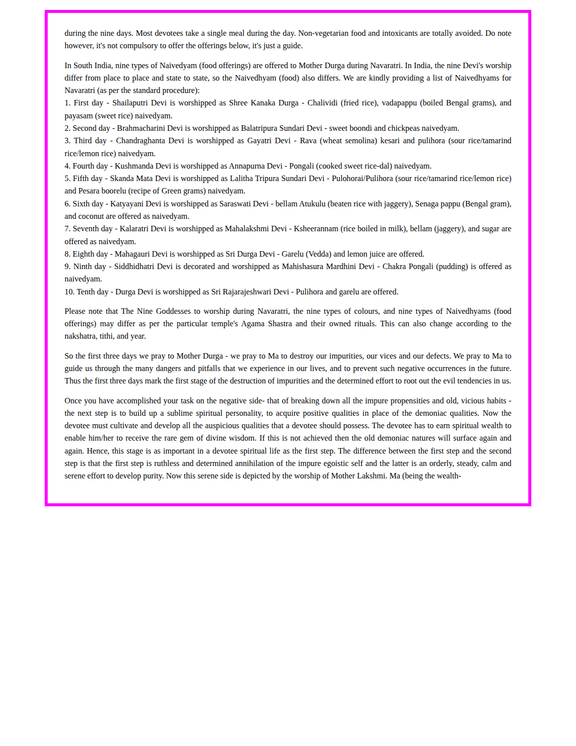during the nine days. Most devotees take a single meal during the day. Non-vegetarian food and intoxicants are totally avoided. Do note however, it's not compulsory to offer the offerings below, it's just a guide.
In South India, nine types of Naivedyam (food offerings) are offered to Mother Durga during Navaratri. In India, the nine Devi's worship differ from place to place and state to state, so the Naivedhyam (food) also differs. We are kindly providing a list of Naivedhyams for Navaratri (as per the standard procedure):
1. First day - Shailaputri Devi is worshipped as Shree Kanaka Durga - Chalividi (fried rice), vadapappu (boiled Bengal grams), and payasam (sweet rice) naivedyam.
2. Second day - Brahmacharini Devi is worshipped as Balatripura Sundari Devi - sweet boondi and chickpeas naivedyam.
3. Third day - Chandraghanta Devi is worshipped as Gayatri Devi - Rava (wheat semolina) kesari and pulihora (sour rice/tamarind rice/lemon rice) naivedyam.
4. Fourth day - Kushmanda Devi is worshipped as Annapurna Devi - Pongali (cooked sweet rice-dal) naivedyam.
5. Fifth day - Skanda Mata Devi is worshipped as Lalitha Tripura Sundari Devi - Pulohorai/Pulihora (sour rice/tamarind rice/lemon rice) and Pesara boorelu (recipe of Green grams) naivedyam.
6. Sixth day - Katyayani Devi is worshipped as Saraswati Devi - bellam Atukulu (beaten rice with jaggery), Senaga pappu (Bengal gram), and coconut are offered as naivedyam.
7. Seventh day - Kalaratri Devi is worshipped as Mahalakshmi Devi - Ksheerannam (rice boiled in milk), bellam (jaggery), and sugar are offered as naivedyam.
8. Eighth day - Mahagauri Devi is worshipped as Sri Durga Devi - Garelu (Vedda) and lemon juice are offered.
9. Ninth day - Siddhidhatri Devi is decorated and worshipped as Mahishasura Mardhini Devi - Chakra Pongali (pudding) is offered as naivedyam.
10. Tenth day - Durga Devi is worshipped as Sri Rajarajeshwari Devi - Pulihora and garelu are offered.
Please note that The Nine Goddesses to worship during Navaratri, the nine types of colours, and nine types of Naivedhyams (food offerings) may differ as per the particular temple's Agama Shastra and their owned rituals. This can also change according to the nakshatra, tithi, and year.
So the first three days we pray to Mother Durga - we pray to Ma to destroy our impurities, our vices and our defects. We pray to Ma to guide us through the many dangers and pitfalls that we experience in our lives, and to prevent such negative occurrences in the future. Thus the first three days mark the first stage of the destruction of impurities and the determined effort to root out the evil tendencies in us.
Once you have accomplished your task on the negative side- that of breaking down all the impure propensities and old, vicious habits - the next step is to build up a sublime spiritual personality, to acquire positive qualities in place of the demoniac qualities. Now the devotee must cultivate and develop all the auspicious qualities that a devotee should possess. The devotee has to earn spiritual wealth to enable him/her to receive the rare gem of divine wisdom. If this is not achieved then the old demoniac natures will surface again and again. Hence, this stage is as important in a devotee spiritual life as the first step. The difference between the first step and the second step is that the first step is ruthless and determined annihilation of the impure egoistic self and the latter is an orderly, steady, calm and serene effort to develop purity. Now this serene side is depicted by the worship of Mother Lakshmi. Ma (being the wealth-